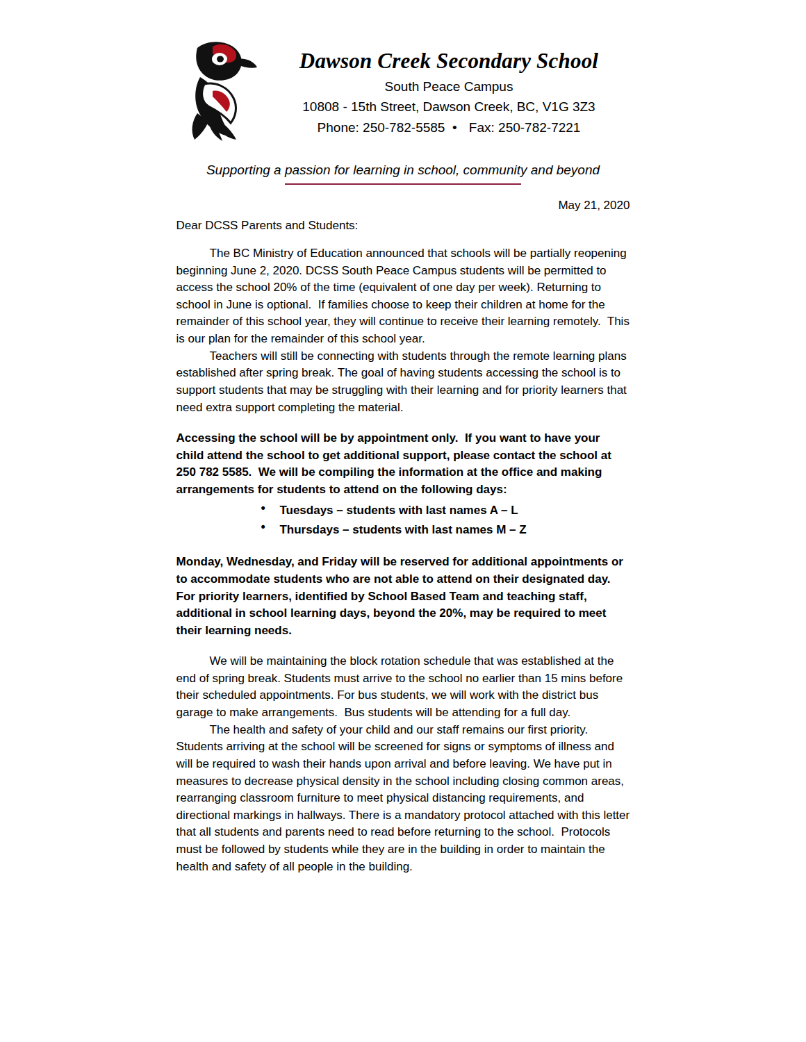Dawson Creek Secondary School
South Peace Campus
10808 - 15th Street, Dawson Creek, BC, V1G 3Z3
Phone: 250-782-5585 • Fax: 250-782-7221
Supporting a passion for learning in school, community and beyond
May 21, 2020
Dear DCSS Parents and Students:
The BC Ministry of Education announced that schools will be partially reopening beginning June 2, 2020. DCSS South Peace Campus students will be permitted to access the school 20% of the time (equivalent of one day per week). Returning to school in June is optional. If families choose to keep their children at home for the remainder of this school year, they will continue to receive their learning remotely. This is our plan for the remainder of this school year.
Teachers will still be connecting with students through the remote learning plans established after spring break. The goal of having students accessing the school is to support students that may be struggling with their learning and for priority learners that need extra support completing the material.
Accessing the school will be by appointment only. If you want to have your child attend the school to get additional support, please contact the school at 250 782 5585. We will be compiling the information at the office and making arrangements for students to attend on the following days:
Tuesdays – students with last names A – L
Thursdays – students with last names M – Z
Monday, Wednesday, and Friday will be reserved for additional appointments or to accommodate students who are not able to attend on their designated day. For priority learners, identified by School Based Team and teaching staff, additional in school learning days, beyond the 20%, may be required to meet their learning needs.
We will be maintaining the block rotation schedule that was established at the end of spring break. Students must arrive to the school no earlier than 15 mins before their scheduled appointments. For bus students, we will work with the district bus garage to make arrangements. Bus students will be attending for a full day.
The health and safety of your child and our staff remains our first priority. Students arriving at the school will be screened for signs or symptoms of illness and will be required to wash their hands upon arrival and before leaving. We have put in measures to decrease physical density in the school including closing common areas, rearranging classroom furniture to meet physical distancing requirements, and directional markings in hallways. There is a mandatory protocol attached with this letter that all students and parents need to read before returning to the school. Protocols must be followed by students while they are in the building in order to maintain the health and safety of all people in the building.